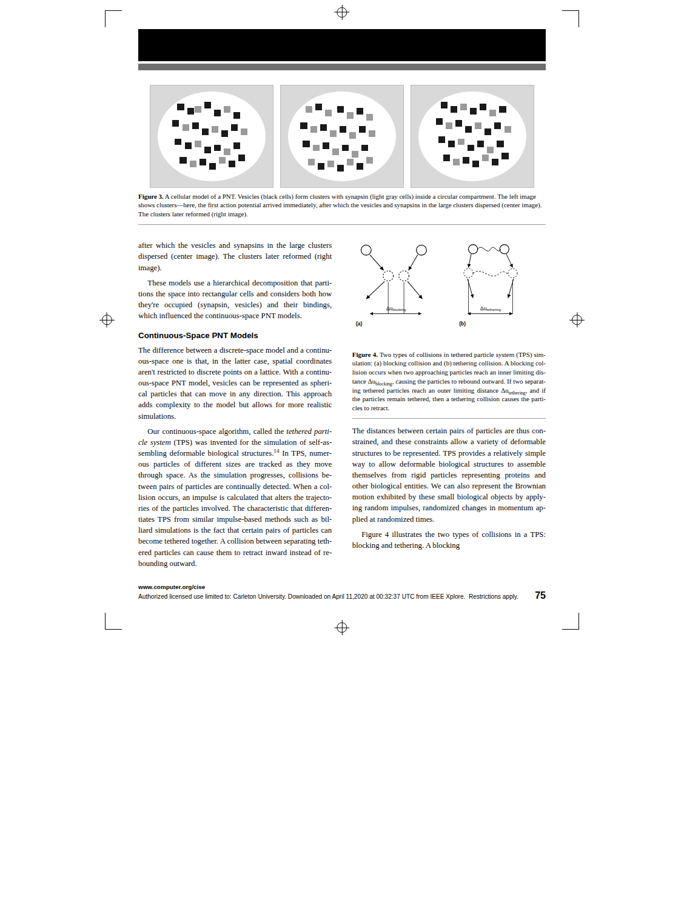Figure 3. A cellular model of a PNT. Vesicles (black cells) form clusters with synapsin (light gray cells) inside a circular compartment. The left image shows clusters—here, the first action potential arrived immediately, after which the vesicles and synapsins in the large clusters dispersed (center image). The clusters later reformed (right image).
after which the vesicles and synapsins in the large clusters dispersed (center image). The clusters later reformed (right image).
These models use a hierarchical decomposition that partitions the space into rectangular cells and considers both how they're occupied (synapsin, vesicles) and their bindings, which influenced the continuous-space PNT models.
Continuous-Space PNT Models
The difference between a discrete-space model and a continuous-space one is that, in the latter case, spatial coordinates aren't restricted to discrete points on a lattice. With a continuous-space PNT model, vesicles can be represented as spherical particles that can move in any direction. This approach adds complexity to the model but allows for more realistic simulations.
Our continuous-space algorithm, called the tethered particle system (TPS) was invented for the simulation of self-assembling deformable biological structures.14 In TPS, numerous particles of different sizes are tracked as they move through space. As the simulation progresses, collisions between pairs of particles are continually detected. When a collision occurs, an impulse is calculated that alters the trajectories of the particles involved. The characteristic that differentiates TPS from similar impulse-based methods such as billiard simulations is the fact that certain pairs of particles can become tethered together. A collision between separating tethered particles can cause them to retract inward instead of rebounding outward.
Δublocking (a) Δutethering (b)
Figure 4. Two types of collisions in tethered particle system (TPS) simulation: (a) blocking collision and (b) tethering collision. A blocking collision occurs when two approaching particles reach an inner limiting distance Δublocking, causing the particles to rebound outward. If two separating tethered particles reach an outer limiting distance Δutethering, and if the particles remain tethered, then a tethering collision causes the particles to retract.
The distances between certain pairs of particles are thus constrained, and these constraints allow a variety of deformable structures to be represented. TPS provides a relatively simple way to allow deformable biological structures to assemble themselves from rigid particles representing proteins and other biological entities. We can also represent the Brownian motion exhibited by these small biological objects by applying random impulses, randomized changes in momentum applied at randomized times.
Figure 4 illustrates the two types of collisions in a TPS: blocking and tethering. A blocking
www.computer.org/cise
Authorized licensed use limited to: Carleton University. Downloaded on April 11,2020 at 00:32:37 UTC from IEEE Xplore. Restrictions apply.
75